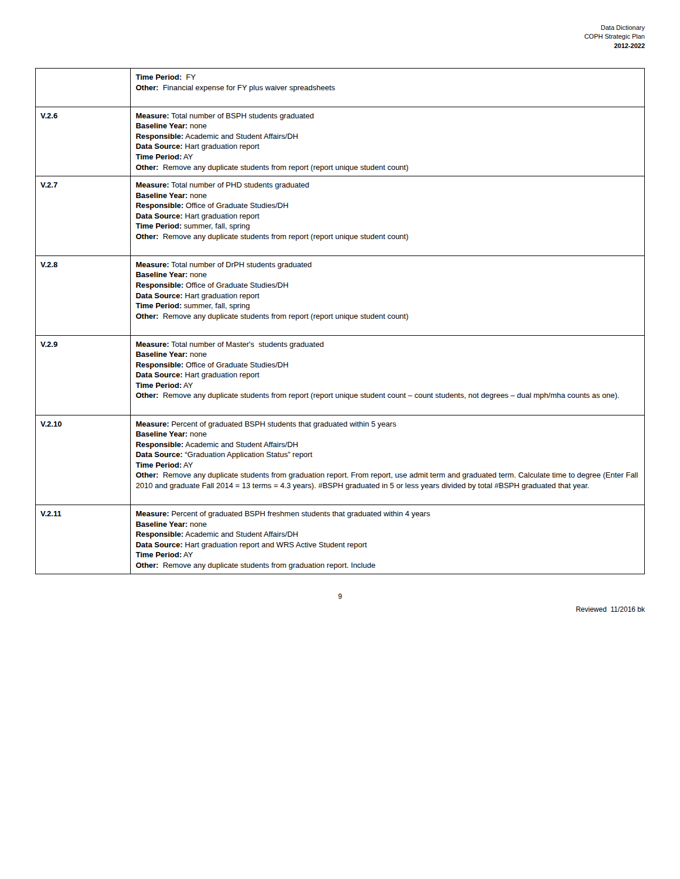Data Dictionary
COPH Strategic Plan
2012-2022
| | Time Period: FY Other: Financial expense for FY plus waiver spreadsheets |
| V.2.6 | Measure: Total number of BSPH students graduated Baseline Year: none Responsible: Academic and Student Affairs/DH Data Source: Hart graduation report Time Period: AY Other: Remove any duplicate students from report (report unique student count) |
| V.2.7 | Measure: Total number of PHD students graduated Baseline Year: none Responsible: Office of Graduate Studies/DH Data Source: Hart graduation report Time Period: summer, fall, spring Other: Remove any duplicate students from report (report unique student count) |
| V.2.8 | Measure: Total number of DrPH students graduated Baseline Year: none Responsible: Office of Graduate Studies/DH Data Source: Hart graduation report Time Period: summer, fall, spring Other: Remove any duplicate students from report (report unique student count) |
| V.2.9 | Measure: Total number of Master's students graduated Baseline Year: none Responsible: Office of Graduate Studies/DH Data Source: Hart graduation report Time Period: AY Other: Remove any duplicate students from report (report unique student count – count students, not degrees – dual mph/mha counts as one). |
| V.2.10 | Measure: Percent of graduated BSPH students that graduated within 5 years Baseline Year: none Responsible: Academic and Student Affairs/DH Data Source: “Graduation Application Status” report Time Period: AY Other: Remove any duplicate students from graduation report. From report, use admit term and graduated term. Calculate time to degree (Enter Fall 2010 and graduate Fall 2014 = 13 terms = 4.3 years). #BSPH graduated in 5 or less years divided by total #BSPH graduated that year. |
| V.2.11 | Measure: Percent of graduated BSPH freshmen students that graduated within 4 years Baseline Year: none Responsible: Academic and Student Affairs/DH Data Source: Hart graduation report and WRS Active Student report Time Period: AY Other: Remove any duplicate students from graduation report. Include |
9
Reviewed 11/2016 bk